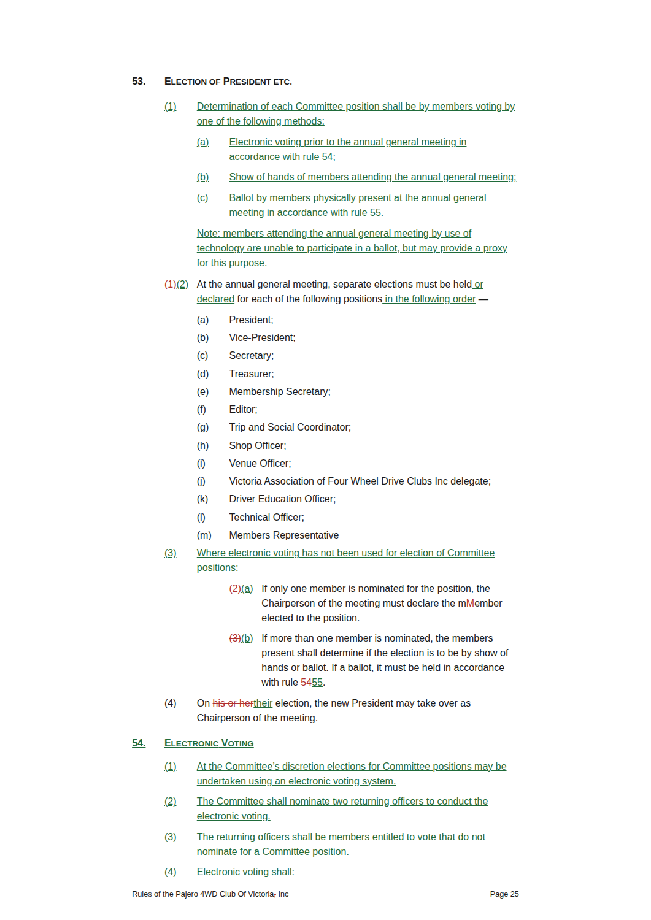53. ELECTION OF PRESIDENT ETC.
(1)
Determination of each Committee position shall be by members voting by one of the following methods:
(a)
Electronic voting prior to the annual general meeting in accordance with rule 54;
(b)
Show of hands of members attending the annual general meeting;
(c)
Ballot by members physically present at the annual general meeting in accordance with rule 55.
Note: members attending the annual general meeting by use of technology are unable to participate in a ballot, but may provide a proxy for this purpose.
(1)(2)
At the annual general meeting, separate elections must be held or declared for each of the following positions in the following order —
(a)
President;
(b)
Vice-President;
(c)
Secretary;
(d)
Treasurer;
(e)
Membership Secretary;
(f)
Editor;
(g)
Trip and Social Coordinator;
(h)
Shop Officer;
(i)
Venue Officer;
(j)
Victoria Association of Four Wheel Drive Clubs Inc delegate;
(k)
Driver Education Officer;
(l)
Technical Officer;
(m)
Members Representative
(3)
Where electronic voting has not been used for election of Committee positions:
(2)(a)
If only one member is nominated for the position, the Chairperson of the meeting must declare the mMember elected to the position.
(3)(b)
If more than one member is nominated, the members present shall determine if the election is to be by show of hands or ballot. If a ballot, it must be held in accordance with rule 5455.
(4)
On his or her their election, the new President may take over as Chairperson of the meeting.
54. ELECTRONIC VOTING
(1)
At the Committee’s discretion elections for Committee positions may be undertaken using an electronic voting system.
(2)
The Committee shall nominate two returning officers to conduct the electronic voting.
(3)
The returning officers shall be members entitled to vote that do not nominate for a Committee position.
(4)
Electronic voting shall:
Rules of the Pajero 4WD Club Of Victoria, Inc
Page 25